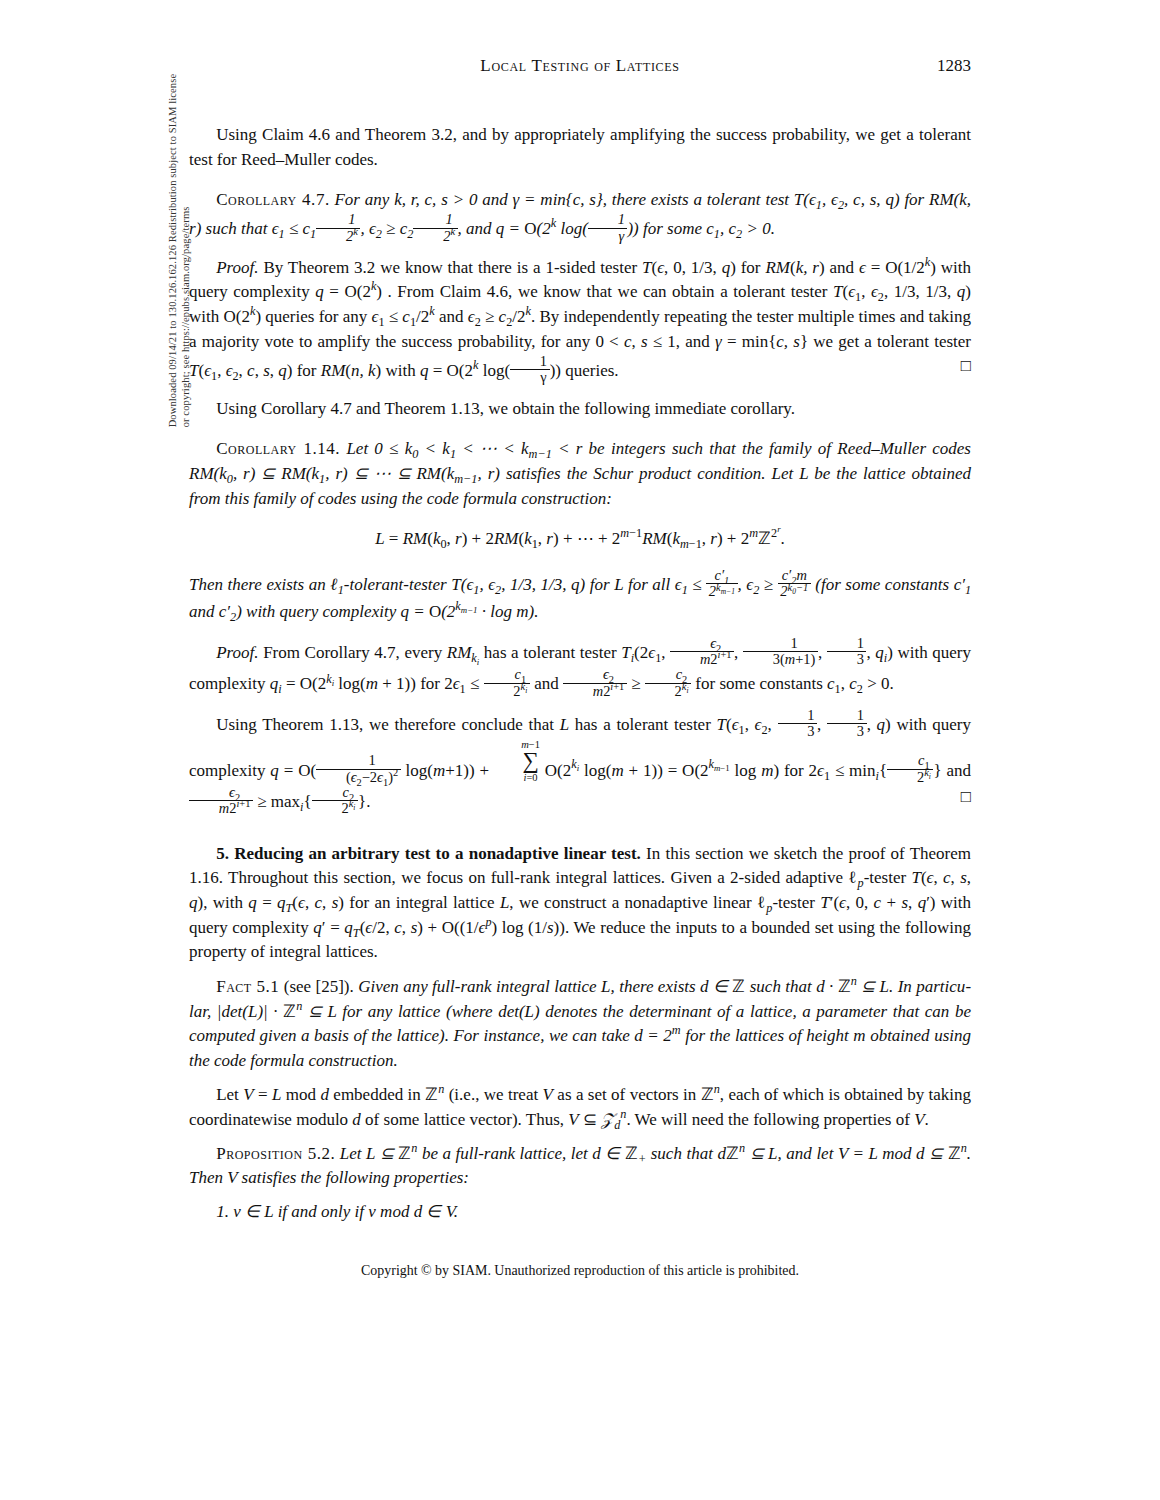Downloaded 09/14/21 to 130.126.162.126 Redistribution subject to SIAM license or copyright; see https://epubs.siam.org/page/terms
Local Testing of Lattices 1283
Using Claim 4.6 and Theorem 3.2, and by appropriately amplifying the success probability, we get a tolerant test for Reed–Muller codes.
Corollary 4.7. For any k, r, c, s > 0 and γ = min{c, s}, there exists a tolerant test T(ϵ1, ϵ2, c, s, q) for RM(k, r) such that ϵ1 ≤ c112k, ϵ2 ≥ c212k, and q = O(2k log(1 γ)) for some c1, c2 > 0.
Proof. By Theorem 3.2 we know that there is a 1-sided tester T(ϵ, 0, 1/3, q) for RM(k, r) and ϵ = O(1/2k) with query complexity q = O(2k) . From Claim 4.6, we know that we can obtain a tolerant tester T(ϵ1, ϵ2, 1/3, 1/3, q) with O(2k) queries for any ϵ1 ≤ c1/2k and ϵ2 ≥ c2/2k. By independently repeating the tester multiple times and taking a majority vote to amplify the success probability, for any 0 < c, s ≤ 1, and γ = min{c, s} we get a tolerant tester T(ϵ1, ϵ2, c, s, q) for RM(n, k) with q = O(2k log(1 γ)) queries. □
Using Corollary 4.7 and Theorem 1.13, we obtain the following immediate corollary.
Corollary 1.14. Let 0 ≤ k0 < k1 < ⋯ < km−1 < r be integers such that the family of Reed–Muller codes RM(k0, r) ⊆ RM(k1, r) ⊆ ⋯ ⊆ RM(km−1, r) satisfies the Schur product condition. Let L be the lattice obtained from this family of codes using the code formula construction:
L = RM(k0, r) + 2RM(k1, r) + ⋯ + 2m−1RM(km−1, r) + 2mℤ2r.
Then there exists an ℓ1-tolerant-tester T(ϵ1, ϵ2, 1/3, 1/3, q) for L for all ϵ1 ≤ c′12km−1, ϵ2 ≥ c′2m 2k0−1 (for some constants c′1 and c′2) with query complexity q = O(2km−1 · log m).
Proof. From Corollary 4.7, every RMki has a tolerant tester Ti(2ϵ1, ϵ2 m2i+1, 13(m+1), 13, qi) with query complexity qi = O(2ki log(m + 1)) for 2ϵ1 ≤ c12ki and ϵ2 m2i+1 ≥ c22ki for some constants c1, c2 > 0.
Using Theorem 1.13, we therefore conclude that L has a tolerant tester T(ϵ1, ϵ2, 13, 13, q) with query complexity q = O(1(ϵ2−2ϵ1)2 log(m+1)) + m−1∑i=0 O(2ki log(m + 1)) = O(2km−1 log m) for 2ϵ1 ≤ mini{c12ki} and ϵ2 m2i+1 ≥ maxi{c22ki}. □
5. Reducing an arbitrary test to a nonadaptive linear test. In this section we sketch the proof of Theorem 1.16. Throughout this section, we focus on full-rank integral lattices. Given a 2-sided adaptive ℓp-tester T(ϵ, c, s, q), with q = qT(ϵ, c, s) for an integral lattice L, we construct a nonadaptive linear ℓp-tester T′(ϵ, 0, c + s, q′) with query complexity q′ = qT(ϵ/2, c, s) + O((1/ϵp) log (1/s)). We reduce the inputs to a bounded set using the following property of integral lattices.
Fact 5.1 (see [25]). Given any full-rank integral lattice L, there exists d ∈ ℤ such that d · ℤn ⊆ L. In particular, |det(L)| · ℤn ⊆ L for any lattice (where det(L) denotes the determinant of a lattice, a parameter that can be computed given a basis of the lattice). For instance, we can take d = 2m for the lattices of height m obtained using the code formula construction.
Let V = L mod d embedded in ℤn (i.e., we treat V as a set of vectors in ℤn, each of which is obtained by taking coordinatewise modulo d of some lattice vector). Thus, V ⊆ 𝒵dn. We will need the following properties of V.
Proposition 5.2. Let L ⊆ ℤn be a full-rank lattice, let d ∈ ℤ+ such that dℤn ⊆ L, and let V = L mod d ⊆ ℤn. Then V satisfies the following properties:
v ∈ L if and only if v mod d ∈ V.
Copyright © by SIAM. Unauthorized reproduction of this article is prohibited.